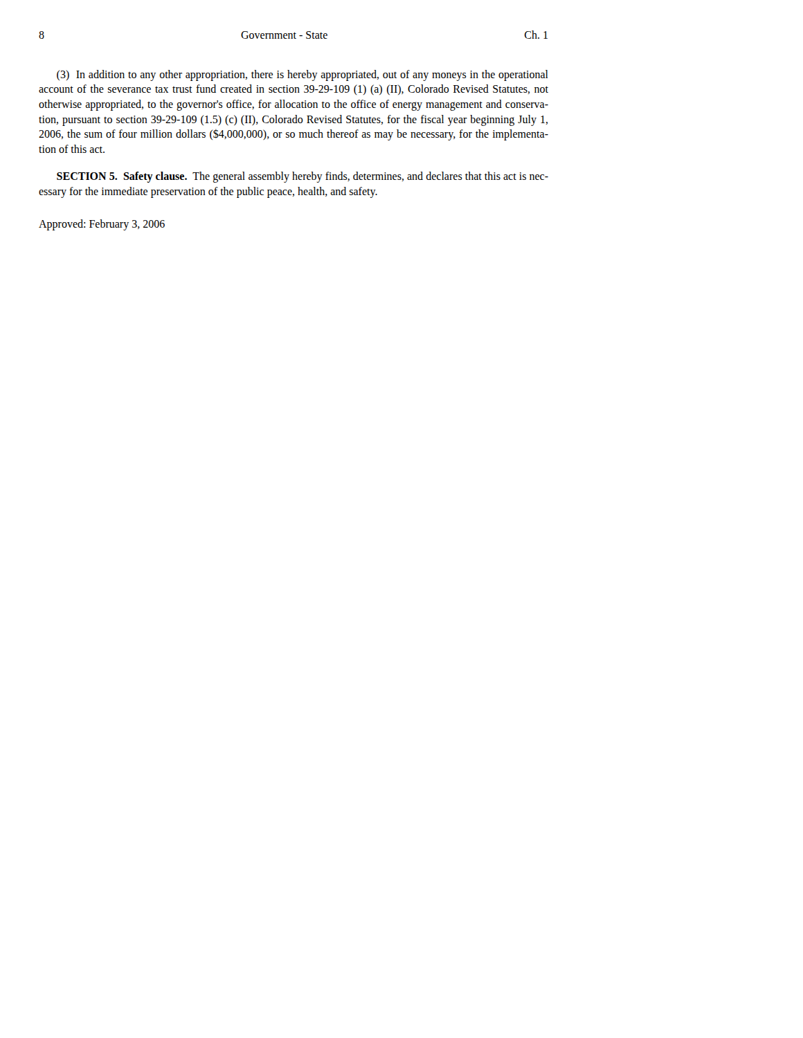8 Government - State Ch. 1
(3) In addition to any other appropriation, there is hereby appropriated, out of any moneys in the operational account of the severance tax trust fund created in section 39-29-109 (1) (a) (II), Colorado Revised Statutes, not otherwise appropriated, to the governor's office, for allocation to the office of energy management and conservation, pursuant to section 39-29-109 (1.5) (c) (II), Colorado Revised Statutes, for the fiscal year beginning July 1, 2006, the sum of four million dollars ($4,000,000), or so much thereof as may be necessary, for the implementation of this act.
SECTION 5. Safety clause. The general assembly hereby finds, determines, and declares that this act is necessary for the immediate preservation of the public peace, health, and safety.
Approved: February 3, 2006